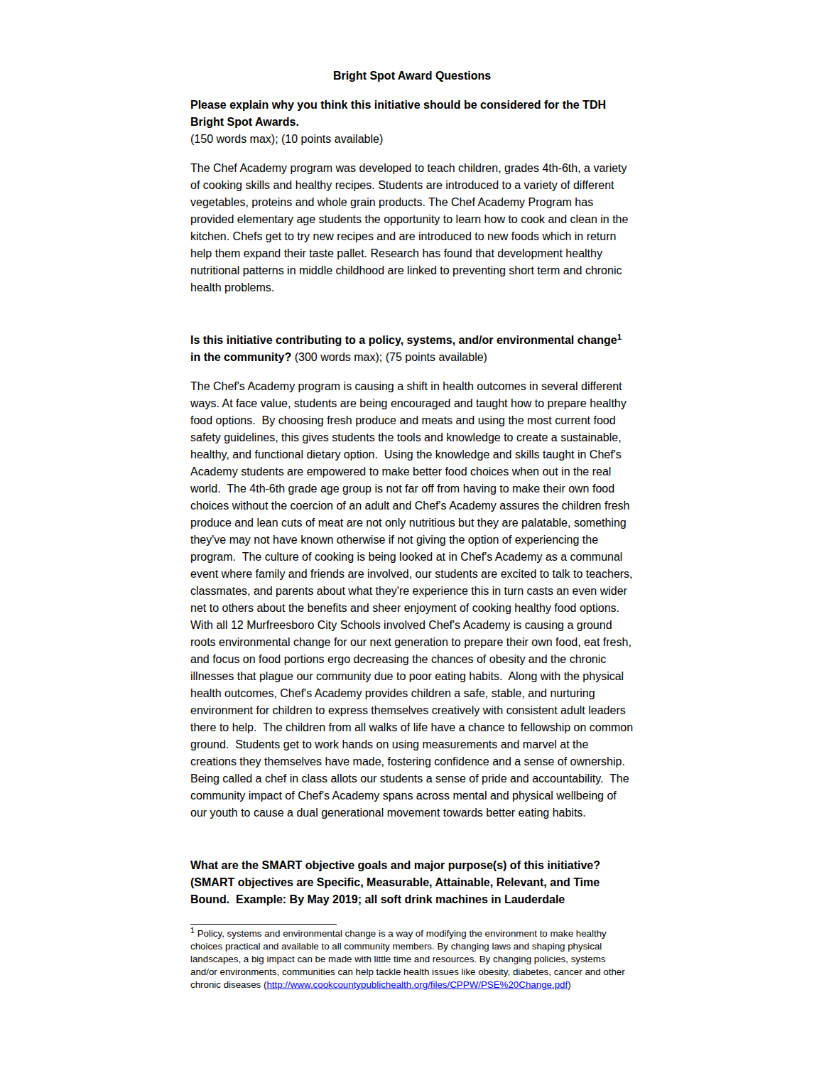Bright Spot Award Questions
Please explain why you think this initiative should be considered for the TDH Bright Spot Awards.
(150 words max); (10 points available)
The Chef Academy program was developed to teach children, grades 4th-6th, a variety of cooking skills and healthy recipes. Students are introduced to a variety of different vegetables, proteins and whole grain products. The Chef Academy Program has provided elementary age students the opportunity to learn how to cook and clean in the kitchen. Chefs get to try new recipes and are introduced to new foods which in return help them expand their taste pallet. Research has found that development healthy nutritional patterns in middle childhood are linked to preventing short term and chronic health problems.
Is this initiative contributing to a policy, systems, and/or environmental change1 in the community? (300 words max); (75 points available)
The Chef's Academy program is causing a shift in health outcomes in several different ways. At face value, students are being encouraged and taught how to prepare healthy food options. By choosing fresh produce and meats and using the most current food safety guidelines, this gives students the tools and knowledge to create a sustainable, healthy, and functional dietary option. Using the knowledge and skills taught in Chef's Academy students are empowered to make better food choices when out in the real world. The 4th-6th grade age group is not far off from having to make their own food choices without the coercion of an adult and Chef's Academy assures the children fresh produce and lean cuts of meat are not only nutritious but they are palatable, something they've may not have known otherwise if not giving the option of experiencing the program. The culture of cooking is being looked at in Chef's Academy as a communal event where family and friends are involved, our students are excited to talk to teachers, classmates, and parents about what they're experience this in turn casts an even wider net to others about the benefits and sheer enjoyment of cooking healthy food options. With all 12 Murfreesboro City Schools involved Chef's Academy is causing a ground roots environmental change for our next generation to prepare their own food, eat fresh, and focus on food portions ergo decreasing the chances of obesity and the chronic illnesses that plague our community due to poor eating habits. Along with the physical health outcomes, Chef's Academy provides children a safe, stable, and nurturing environment for children to express themselves creatively with consistent adult leaders there to help. The children from all walks of life have a chance to fellowship on common ground. Students get to work hands on using measurements and marvel at the creations they themselves have made, fostering confidence and a sense of ownership. Being called a chef in class allots our students a sense of pride and accountability. The community impact of Chef's Academy spans across mental and physical wellbeing of our youth to cause a dual generational movement towards better eating habits.
What are the SMART objective goals and major purpose(s) of this initiative? (SMART objectives are Specific, Measurable, Attainable, Relevant, and Time Bound. Example: By May 2019; all soft drink machines in Lauderdale
1 Policy, systems and environmental change is a way of modifying the environment to make healthy choices practical and available to all community members. By changing laws and shaping physical landscapes, a big impact can be made with little time and resources. By changing policies, systems and/or environments, communities can help tackle health issues like obesity, diabetes, cancer and other chronic diseases (http://www.cookcountypublichealth.org/files/CPPW/PSE%20Change.pdf)